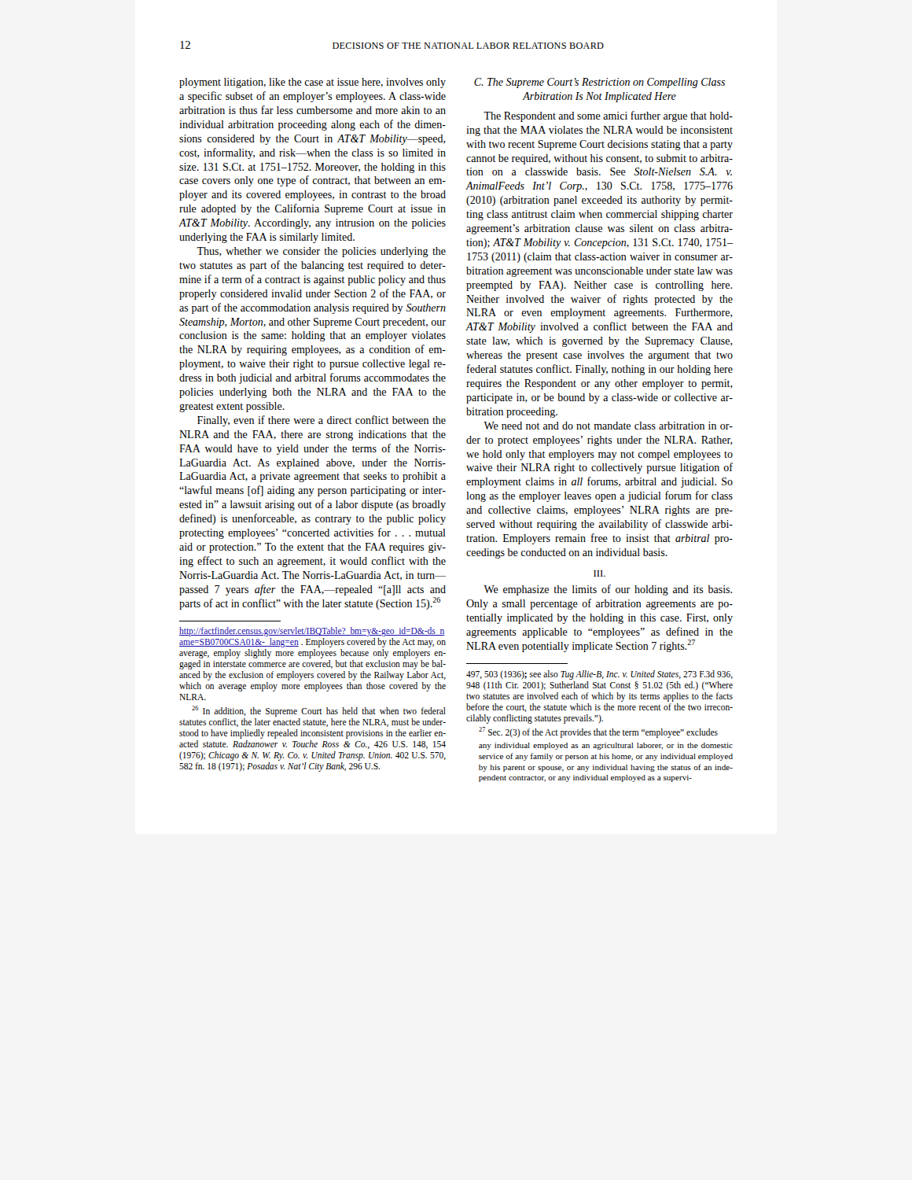12 Decisions of the National Labor Relations Board
ployment litigation, like the case at issue here, involves only a specific subset of an employer’s employees. A class-wide arbitration is thus far less cumbersome and more akin to an individual arbitration proceeding along each of the dimensions considered by the Court in AT&T Mobility—speed, cost, informality, and risk—when the class is so limited in size. 131 S.Ct. at 1751–1752. Moreover, the holding in this case covers only one type of contract, that between an employer and its covered employees, in contrast to the broad rule adopted by the California Supreme Court at issue in AT&T Mobility. Accordingly, any intrusion on the policies underlying the FAA is similarly limited.
Thus, whether we consider the policies underlying the two statutes as part of the balancing test required to determine if a term of a contract is against public policy and thus properly considered invalid under Section 2 of the FAA, or as part of the accommodation analysis required by Southern Steamship, Morton, and other Supreme Court precedent, our conclusion is the same: holding that an employer violates the NLRA by requiring employees, as a condition of employment, to waive their right to pursue collective legal redress in both judicial and arbitral forums accommodates the policies underlying both the NLRA and the FAA to the greatest extent possible.
Finally, even if there were a direct conflict between the NLRA and the FAA, there are strong indications that the FAA would have to yield under the terms of the Norris-LaGuardia Act. As explained above, under the Norris-LaGuardia Act, a private agreement that seeks to prohibit a “lawful means [of] aiding any person participating or interested in” a lawsuit arising out of a labor dispute (as broadly defined) is unenforceable, as contrary to the public policy protecting employees’ “concerted activities for . . . mutual aid or protection.” To the extent that the FAA requires giving effect to such an agreement, it would conflict with the Norris-LaGuardia Act. The Norris-LaGuardia Act, in turn—passed 7 years after the FAA,—repealed “[a]ll acts and parts of act in conflict” with the later statute (Section 15).26
http://factfinder.census.gov/servlet/IBQTable?_bm=y&-geo_id=D&-ds_name=SB0700CSA01&-_lang=en . Employers covered by the Act may, on average, employ slightly more employees because only employers engaged in interstate commerce are covered, but that exclusion may be balanced by the exclusion of employers covered by the Railway Labor Act, which on average employ more employees than those covered by the NLRA.
26 In addition, the Supreme Court has held that when two federal statutes conflict, the later enacted statute, here the NLRA, must be understood to have impliedly repealed inconsistent provisions in the earlier enacted statute. Radzanower v. Touche Ross & Co., 426 U.S. 148, 154 (1976); Chicago & N. W. Ry. Co. v. United Transp. Union. 402 U.S. 570, 582 fn. 18 (1971); Posadas v. Nat’l City Bank, 296 U.S.
C. The Supreme Court’s Restriction on Compelling Class Arbitration Is Not Implicated Here
The Respondent and some amici further argue that holding that the MAA violates the NLRA would be inconsistent with two recent Supreme Court decisions stating that a party cannot be required, without his consent, to submit to arbitration on a classwide basis. See Stolt-Nielsen S.A. v. AnimalFeeds Int’l Corp., 130 S.Ct. 1758, 1775–1776 (2010) (arbitration panel exceeded its authority by permitting class antitrust claim when commercial shipping charter agreement’s arbitration clause was silent on class arbitration); AT&T Mobility v. Concepcion, 131 S.Ct. 1740, 1751–1753 (2011) (claim that class-action waiver in consumer arbitration agreement was unconscionable under state law was preempted by FAA). Neither case is controlling here. Neither involved the waiver of rights protected by the NLRA or even employment agreements. Furthermore, AT&T Mobility involved a conflict between the FAA and state law, which is governed by the Supremacy Clause, whereas the present case involves the argument that two federal statutes conflict. Finally, nothing in our holding here requires the Respondent or any other employer to permit, participate in, or be bound by a class-wide or collective arbitration proceeding.
We need not and do not mandate class arbitration in order to protect employees’ rights under the NLRA. Rather, we hold only that employers may not compel employees to waive their NLRA right to collectively pursue litigation of employment claims in all forums, arbitral and judicial. So long as the employer leaves open a judicial forum for class and collective claims, employees’ NLRA rights are preserved without requiring the availability of classwide arbitration. Employers remain free to insist that arbitral proceedings be conducted on an individual basis.
III.
We emphasize the limits of our holding and its basis. Only a small percentage of arbitration agreements are potentially implicated by the holding in this case. First, only agreements applicable to “employees” as defined in the NLRA even potentially implicate Section 7 rights.27
497, 503 (1936); see also Tug Allie-B, Inc. v. United States, 273 F.3d 936, 948 (11th Cir. 2001); Sutherland Stat Const § 51.02 (5th ed.) (“Where two statutes are involved each of which by its terms applies to the facts before the court, the statute which is the more recent of the two irreconcilably conflicting statutes prevails.”).
27 Sec. 2(3) of the Act provides that the term “employee” excludes
any individual employed as an agricultural laborer, or in the domestic service of any family or person at his home, or any individual employed by his parent or spouse, or any individual having the status of an independent contractor, or any individual employed as a supervi-